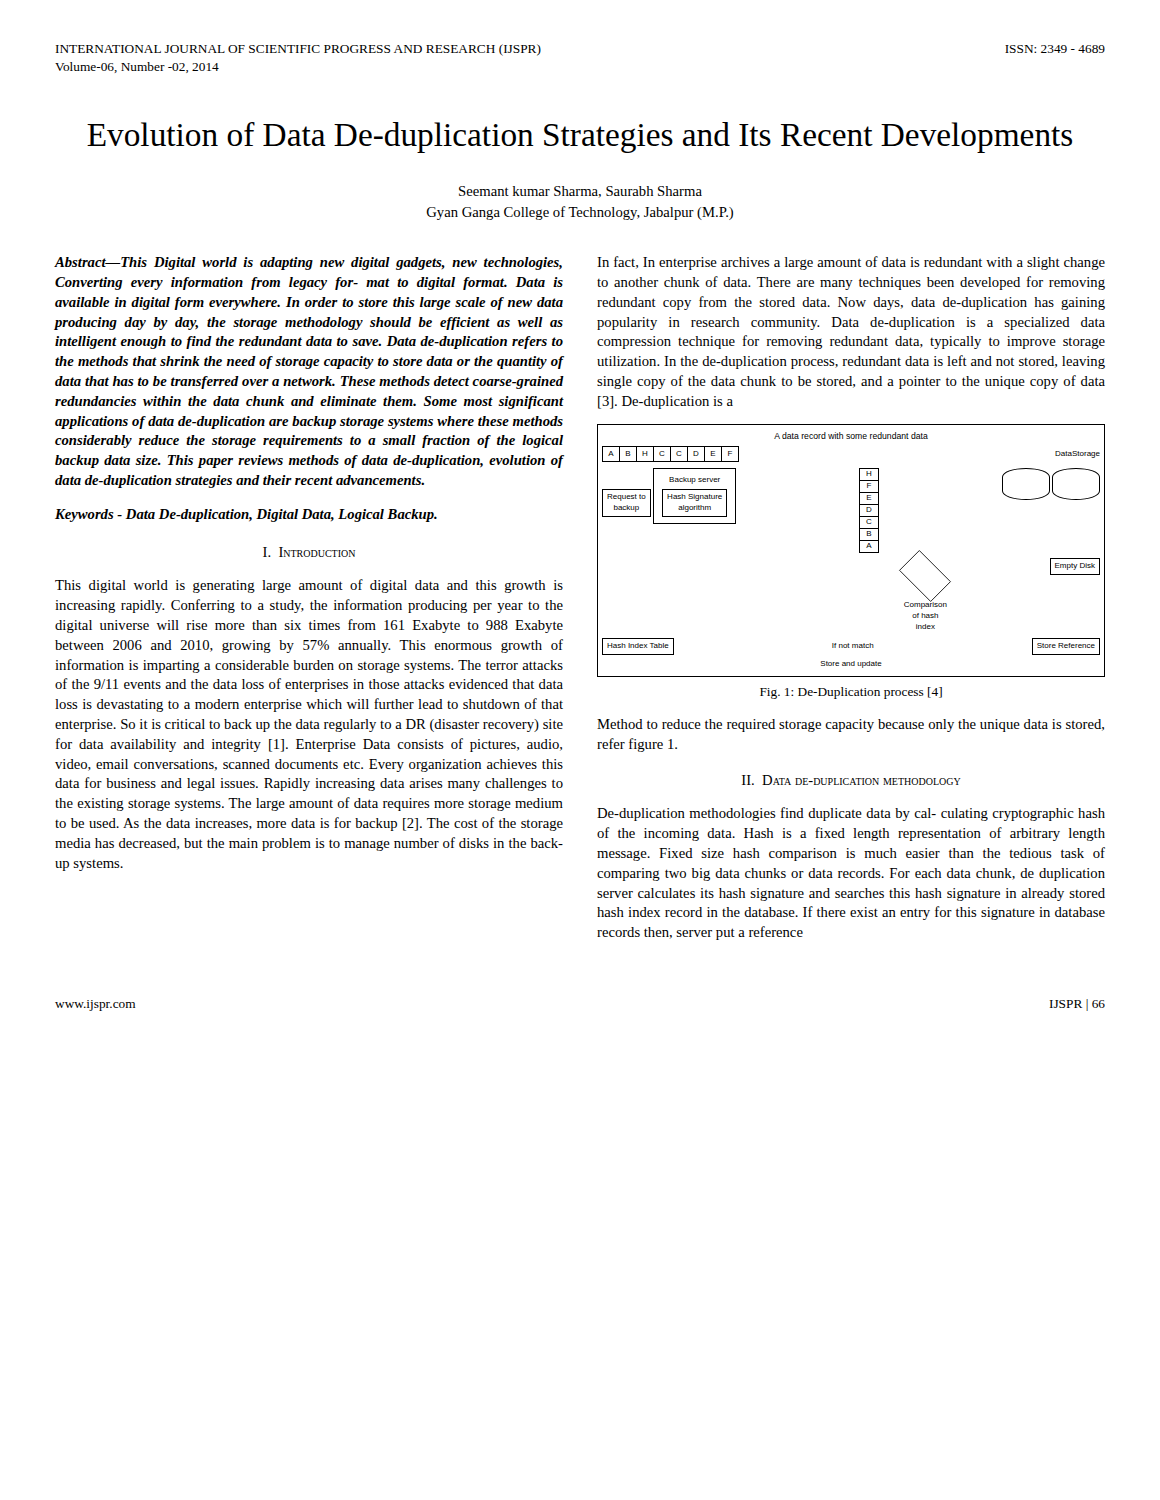INTERNATIONAL JOURNAL OF SCIENTIFIC PROGRESS AND RESEARCH (IJSPR)
Volume-06, Number -02, 2014
ISSN: 2349 - 4689
Evolution of Data De-duplication Strategies and Its Recent Developments
Seemant kumar Sharma, Saurabh Sharma
Gyan Ganga College of Technology, Jabalpur (M.P.)
Abstract—This Digital world is adapting new digital gadgets, new technologies, Converting every information from legacy for- mat to digital format. Data is available in digital form everywhere. In order to store this large scale of new data producing day by day, the storage methodology should be efficient as well as intelligent enough to find the redundant data to save. Data de-duplication refers to the methods that shrink the need of storage capacity to store data or the quantity of data that has to be transferred over a network. These methods detect coarse-grained redundancies within the data chunk and eliminate them. Some most significant applications of data de-duplication are backup storage systems where these methods considerably reduce the storage requirements to a small fraction of the logical backup data size. This paper reviews methods of data de-duplication, evolution of data de-duplication strategies and their recent advancements.
Keywords - Data De-duplication, Digital Data, Logical Backup.
I. Introduction
This digital world is generating large amount of digital data and this growth is increasing rapidly. Conferring to a study, the information producing per year to the digital universe will rise more than six times from 161 Exabyte to 988 Exabyte between 2006 and 2010, growing by 57% annually. This enormous growth of information is imparting a considerable burden on storage systems. The terror attacks of the 9/11 events and the data loss of enterprises in those attacks evidenced that data loss is devastating to a modern enterprise which will further lead to shutdown of that enterprise. So it is critical to back up the data regularly to a DR (disaster recovery) site for data availability and integrity [1]. Enterprise Data consists of pictures, audio, video, email conversations, scanned documents etc. Every organization achieves this data for business and legal issues. Rapidly increasing data arises many challenges to the existing storage systems. The large amount of data requires more storage medium to be used. As the data increases, more data is for backup [2]. The cost of the storage media has decreased, but the main problem is to manage number of disks in the back-up systems.
In fact, In enterprise archives a large amount of data is redundant with a slight change to another chunk of data. There are many techniques been developed for removing redundant copy from the stored data. Now days, data de-duplication has gaining popularity in research community. Data de-duplication is a specialized data compression technique for removing redundant data, typically to improve storage utilization. In the de-duplication process, redundant data is left and not stored, leaving single copy of the data chunk to be stored, and a pointer to the unique copy of data [3]. De-duplication is a
A data record with some redundant data
ABHCCDEF
DataStorage
Request to
backup
Backup server
Hash Signature
algorithm
HFEDCBA
Comparison
of hash
index
Empty Disk
Hash Index Table
If not match
Store Reference
Store and update
Fig. 1: De-Duplication process [4]
Method to reduce the required storage capacity because only the unique data is stored, refer figure 1.
II. Data de-duplication methodology
De-duplication methodologies find duplicate data by cal- culating cryptographic hash of the incoming data. Hash is a fixed length representation of arbitrary length message. Fixed size hash comparison is much easier than the tedious task of comparing two big data chunks or data records. For each data chunk, de duplication server calculates its hash signature and searches this hash signature in already stored hash index record in the database. If there exist an entry for this signature in database records then, server put a reference
www.ijspr.com
IJSPR | 66